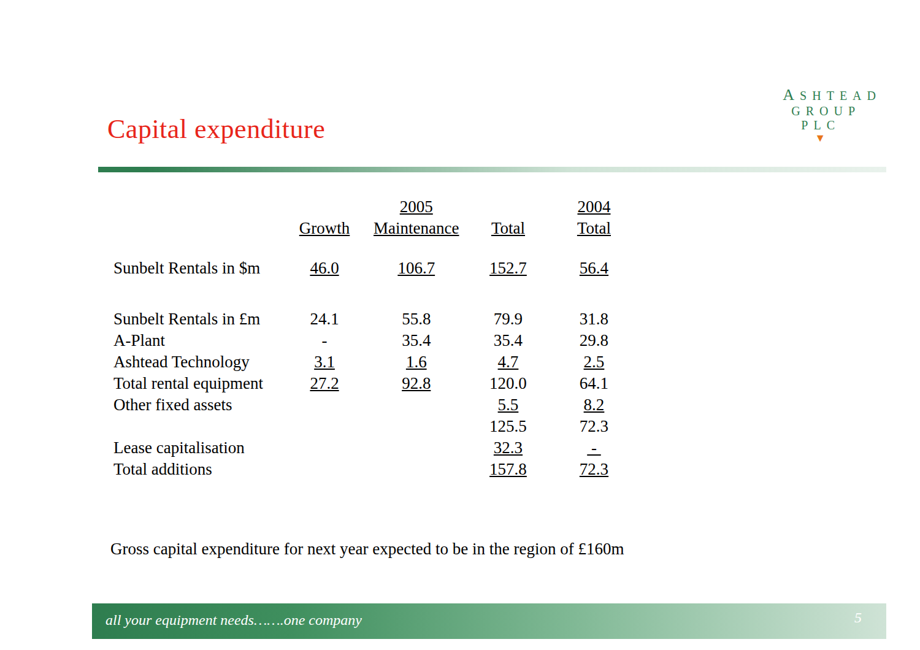A S H T E A D
G R O U P
P L C
▼
Capital expenditure
| | | 2005 | | 2004 |
| | Growth | Maintenance | Total | Total |
| Sunbelt Rentals in $m | 46.0 | 106.7 | 152.7 | 56.4 |
| Sunbelt Rentals in £m | 24.1 | 55.8 | 79.9 | 31.8 |
| A-Plant | - | 35.4 | 35.4 | 29.8 |
| Ashtead Technology | 3.1 | 1.6 | 4.7 | 2.5 |
| Total rental equipment | 27.2 | 92.8 | 120.0 | 64.1 |
| Other fixed assets | | | 5.5 | 8.2 |
| | | | 125.5 | 72.3 |
| Lease capitalisation | | | 32.3 | - |
| Total additions | | | 157.8 | 72.3 |
Gross capital expenditure for next year expected to be in the region of £160m
all your equipment needs…….one company
5